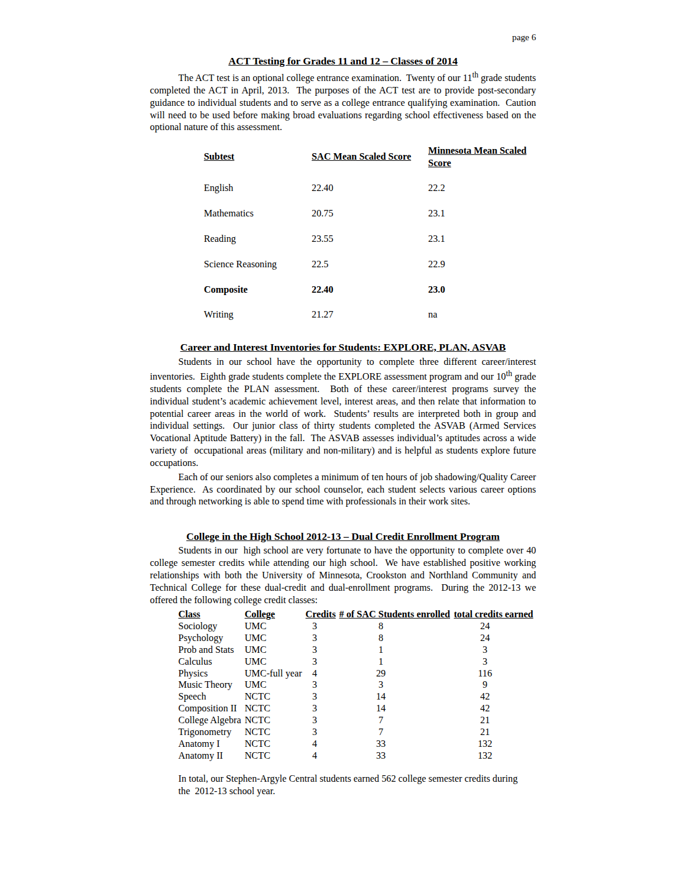page 6
ACT Testing for Grades 11 and 12 – Classes of 2014
The ACT test is an optional college entrance examination. Twenty of our 11th grade students completed the ACT in April, 2013. The purposes of the ACT test are to provide post-secondary guidance to individual students and to serve as a college entrance qualifying examination. Caution will need to be used before making broad evaluations regarding school effectiveness based on the optional nature of this assessment.
| Subtest | SAC Mean Scaled Score | Minnesota Mean Scaled Score |
| --- | --- | --- |
| English | 22.40 | 22.2 |
| Mathematics | 20.75 | 23.1 |
| Reading | 23.55 | 23.1 |
| Science Reasoning | 22.5 | 22.9 |
| Composite | 22.40 | 23.0 |
| Writing | 21.27 | na |
Career and Interest Inventories for Students: EXPLORE, PLAN, ASVAB
Students in our school have the opportunity to complete three different career/interest inventories. Eighth grade students complete the EXPLORE assessment program and our 10th grade students complete the PLAN assessment. Both of these career/interest programs survey the individual student’s academic achievement level, interest areas, and then relate that information to potential career areas in the world of work. Students’ results are interpreted both in group and individual settings. Our junior class of thirty students completed the ASVAB (Armed Services Vocational Aptitude Battery) in the fall. The ASVAB assesses individual’s aptitudes across a wide variety of occupational areas (military and non-military) and is helpful as students explore future occupations.
Each of our seniors also completes a minimum of ten hours of job shadowing/Quality Career Experience. As coordinated by our school counselor, each student selects various career options and through networking is able to spend time with professionals in their work sites.
College in the High School 2012-13 – Dual Credit Enrollment Program
Students in our high school are very fortunate to have the opportunity to complete over 40 college semester credits while attending our high school. We have established positive working relationships with both the University of Minnesota, Crookston and Northland Community and Technical College for these dual-credit and dual-enrollment programs. During the 2012-13 we offered the following college credit classes:
| Class | College | Credits | # of SAC Students enrolled | total credits earned |
| --- | --- | --- | --- | --- |
| Sociology | UMC | 3 | 8 | 24 |
| Psychology | UMC | 3 | 8 | 24 |
| Prob and Stats | UMC | 3 | 1 | 3 |
| Calculus | UMC | 3 | 1 | 3 |
| Physics | UMC-full year | 4 | 29 | 116 |
| Music Theory | UMC | 3 | 3 | 9 |
| Speech | NCTC | 3 | 14 | 42 |
| Composition II | NCTC | 3 | 14 | 42 |
| College Algebra | NCTC | 3 | 7 | 21 |
| Trigonometry | NCTC | 3 | 7 | 21 |
| Anatomy I | NCTC | 4 | 33 | 132 |
| Anatomy II | NCTC | 4 | 33 | 132 |
In total, our Stephen-Argyle Central students earned 562 college semester credits during the 2012-13 school year.